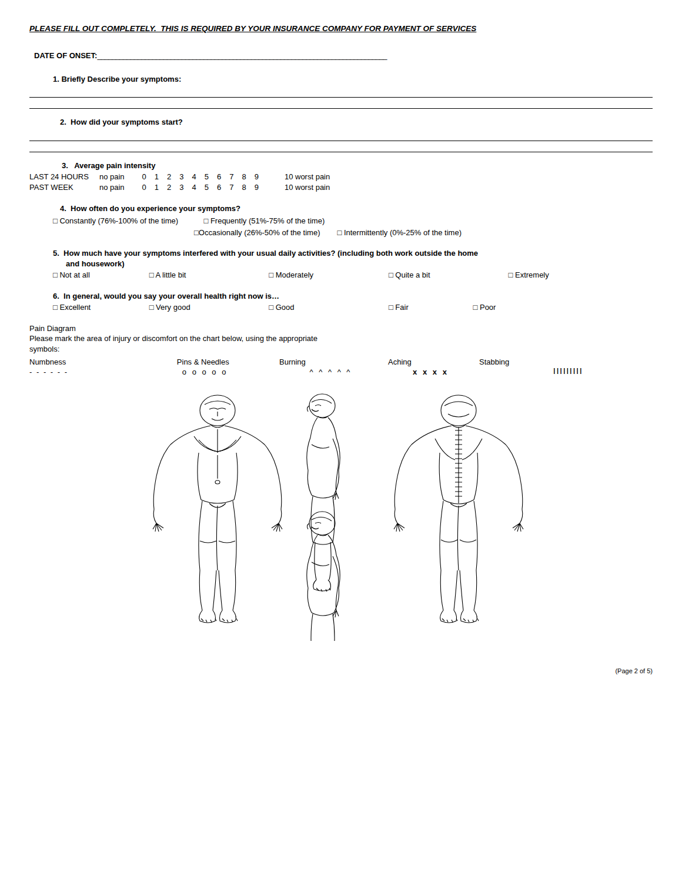PLEASE FILL OUT COMPLETELY. THIS IS REQUIRED BY YOUR INSURANCE COMPANY FOR PAYMENT OF SERVICES
DATE OF ONSET:_______________________________________________________________________________
1. Briefly Describe your symptoms:
2. How did your symptoms start?
3. Average pain intensity
| LAST 24 HOURS | no pain | 0 | 1 | 2 | 3 | 4 | 5 | 6 | 7 | 8 | 9 | 10 worst pain |
| PAST WEEK | no pain | 0 | 1 | 2 | 3 | 4 | 5 | 6 | 7 | 8 | 9 | 10 worst pain |
4. How often do you experience your symptoms?
□ Constantly (76%-100% of the time) □ Frequently (51%-75% of the time)
□Occasionally (26%-50% of the time) □ Intermittently (0%-25% of the time)
5. How much have your symptoms interfered with your usual daily activities? (including both work outside the home and housework)
□ Not at all □ A little bit □ Moderately □ Quite a bit □ Extremely
6. In general, would you say your overall health right now is…
□ Excellent □ Very good □ Good □ Fair □ Poor
Pain Diagram
Please mark the area of injury or discomfort on the chart below, using the appropriate
symbols:
| Numbness | Pins & Needles | Burning | Aching | Stabbing |
| - - - - - - | o o o o o | ^ ^ ^ ^ ^ | x x x x | ///////// |
(Page 2 of 5)